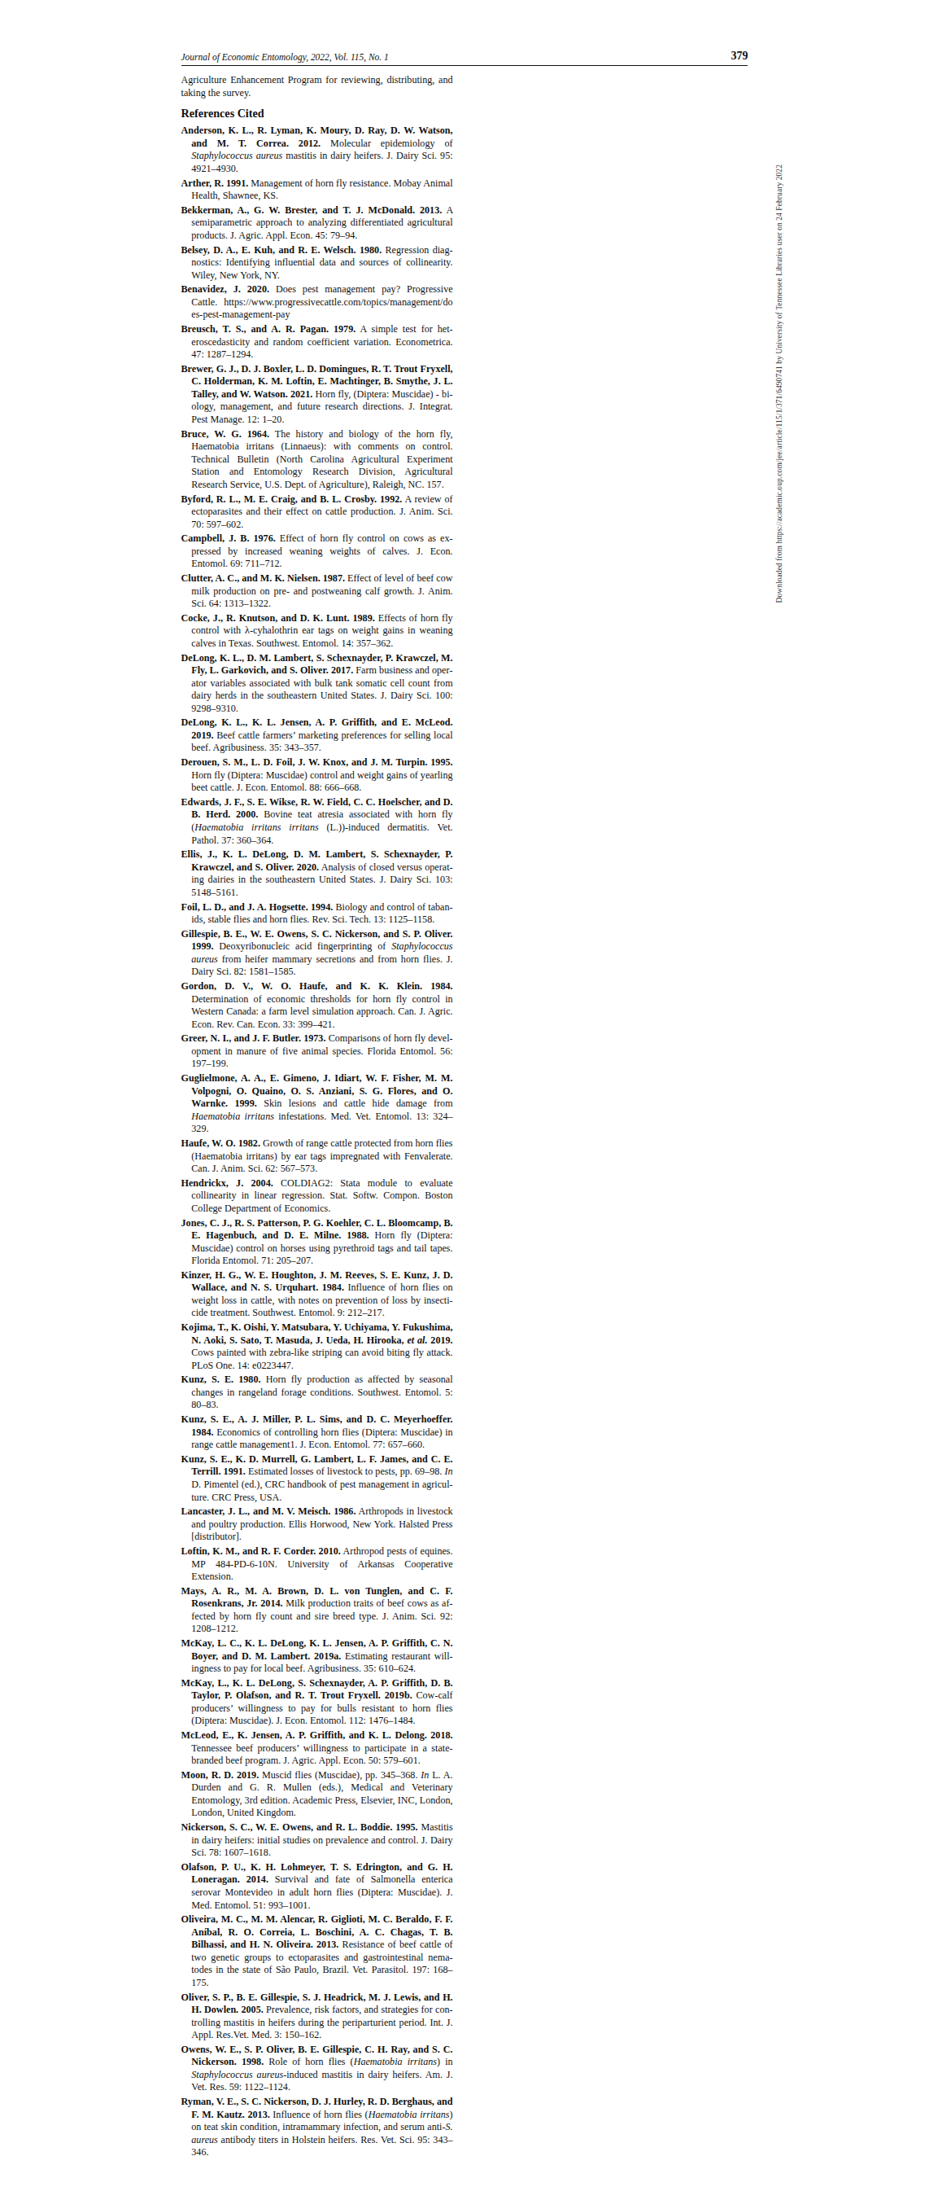Journal of Economic Entomology, 2022, Vol. 115, No. 1
379
Downloaded from https://academic.oup.com/jee/article/115/1/371/6490741 by University of Tennessee Libraries user on 24 February 2022
Agriculture Enhancement Program for reviewing, distributing, and taking the survey.
References Cited
Anderson, K. L., R. Lyman, K. Moury, D. Ray, D. W. Watson, and M. T. Correa. 2012. Molecular epidemiology of Staphylococcus aureus mastitis in dairy heifers. J. Dairy Sci. 95: 4921–4930.
Arther, R. 1991. Management of horn fly resistance. Mobay Animal Health, Shawnee, KS.
Bekkerman, A., G. W. Brester, and T. J. McDonald. 2013. A semiparametric approach to analyzing differentiated agricultural products. J. Agric. Appl. Econ. 45: 79–94.
Belsey, D. A., E. Kuh, and R. E. Welsch. 1980. Regression diagnostics: Identifying influential data and sources of collinearity. Wiley, New York, NY.
Benavidez, J. 2020. Does pest management pay? Progressive Cattle. https://www.progressivecattle.com/topics/management/does-pest-management-pay
Breusch, T. S., and A. R. Pagan. 1979. A simple test for heteroscedasticity and random coefficient variation. Econometrica. 47: 1287–1294.
Brewer, G. J., D. J. Boxler, L. D. Domingues, R. T. Trout Fryxell, C. Holderman, K. M. Loftin, E. Machtinger, B. Smythe, J. L. Talley, and W. Watson. 2021. Horn fly, (Diptera: Muscidae) - biology, management, and future research directions. J. Integrat. Pest Manage. 12: 1–20.
Bruce, W. G. 1964. The history and biology of the horn fly, Haematobia irritans (Linnaeus): with comments on control. Technical Bulletin (North Carolina Agricultural Experiment Station and Entomology Research Division, Agricultural Research Service, U.S. Dept. of Agriculture), Raleigh, NC. 157.
Byford, R. L., M. E. Craig, and B. L. Crosby. 1992. A review of ectoparasites and their effect on cattle production. J. Anim. Sci. 70: 597–602.
Campbell, J. B. 1976. Effect of horn fly control on cows as expressed by increased weaning weights of calves. J. Econ. Entomol. 69: 711–712.
Clutter, A. C., and M. K. Nielsen. 1987. Effect of level of beef cow milk production on pre- and postweaning calf growth. J. Anim. Sci. 64: 1313–1322.
Cocke, J., R. Knutson, and D. K. Lunt. 1989. Effects of horn fly control with λ-cyhalothrin ear tags on weight gains in weaning calves in Texas. Southwest. Entomol. 14: 357–362.
DeLong, K. L., D. M. Lambert, S. Schexnayder, P. Krawczel, M. Fly, L. Garkovich, and S. Oliver. 2017. Farm business and operator variables associated with bulk tank somatic cell count from dairy herds in the southeastern United States. J. Dairy Sci. 100: 9298–9310.
DeLong, K. L., K. L. Jensen, A. P. Griffith, and E. McLeod. 2019. Beef cattle farmers’ marketing preferences for selling local beef. Agribusiness. 35: 343–357.
Derouen, S. M., L. D. Foil, J. W. Knox, and J. M. Turpin. 1995. Horn fly (Diptera: Muscidae) control and weight gains of yearling beet cattle. J. Econ. Entomol. 88: 666–668.
Edwards, J. F., S. E. Wikse, R. W. Field, C. C. Hoelscher, and D. B. Herd. 2000. Bovine teat atresia associated with horn fly (Haematobia irritans irritans (L.))-induced dermatitis. Vet. Pathol. 37: 360–364.
Ellis, J., K. L. DeLong, D. M. Lambert, S. Schexnayder, P. Krawczel, and S. Oliver. 2020. Analysis of closed versus operating dairies in the southeastern United States. J. Dairy Sci. 103: 5148–5161.
Foil, L. D., and J. A. Hogsette. 1994. Biology and control of tabanids, stable flies and horn flies. Rev. Sci. Tech. 13: 1125–1158.
Gillespie, B. E., W. E. Owens, S. C. Nickerson, and S. P. Oliver. 1999. Deoxyribonucleic acid fingerprinting of Staphylococcus aureus from heifer mammary secretions and from horn flies. J. Dairy Sci. 82: 1581–1585.
Gordon, D. V., W. O. Haufe, and K. K. Klein. 1984. Determination of economic thresholds for horn fly control in Western Canada: a farm level simulation approach. Can. J. Agric. Econ. Rev. Can. Econ. 33: 399–421.
Greer, N. I., and J. F. Butler. 1973. Comparisons of horn fly development in manure of five animal species. Florida Entomol. 56: 197–199.
Guglielmone, A. A., E. Gimeno, J. Idiart, W. F. Fisher, M. M. Volpogni, O. Quaino, O. S. Anziani, S. G. Flores, and O. Warnke. 1999. Skin lesions and cattle hide damage from Haematobia irritans infestations. Med. Vet. Entomol. 13: 324–329.
Haufe, W. O. 1982. Growth of range cattle protected from horn flies (Haematobia irritans) by ear tags impregnated with Fenvalerate. Can. J. Anim. Sci. 62: 567–573.
Hendrickx, J. 2004. COLDIAG2: Stata module to evaluate collinearity in linear regression. Stat. Softw. Compon. Boston College Department of Economics.
Jones, C. J., R. S. Patterson, P. G. Koehler, C. L. Bloomcamp, B. E. Hagenbuch, and D. E. Milne. 1988. Horn fly (Diptera: Muscidae) control on horses using pyrethroid tags and tail tapes. Florida Entomol. 71: 205–207.
Kinzer, H. G., W. E. Houghton, J. M. Reeves, S. E. Kunz, J. D. Wallace, and N. S. Urquhart. 1984. Influence of horn flies on weight loss in cattle, with notes on prevention of loss by insecticide treatment. Southwest. Entomol. 9: 212–217.
Kojima, T., K. Oishi, Y. Matsubara, Y. Uchiyama, Y. Fukushima, N. Aoki, S. Sato, T. Masuda, J. Ueda, H. Hirooka, et al. 2019. Cows painted with zebra-like striping can avoid biting fly attack. PLoS One. 14: e0223447.
Kunz, S. E. 1980. Horn fly production as affected by seasonal changes in rangeland forage conditions. Southwest. Entomol. 5: 80–83.
Kunz, S. E., A. J. Miller, P. L. Sims, and D. C. Meyerhoeffer. 1984. Economics of controlling horn flies (Diptera: Muscidae) in range cattle management1. J. Econ. Entomol. 77: 657–660.
Kunz, S. E., K. D. Murrell, G. Lambert, L. F. James, and C. E. Terrill. 1991. Estimated losses of livestock to pests, pp. 69–98. In D. Pimentel (ed.), CRC handbook of pest management in agriculture. CRC Press, USA.
Lancaster, J. L., and M. V. Meisch. 1986. Arthropods in livestock and poultry production. Ellis Horwood, New York. Halsted Press [distributor].
Loftin, K. M., and R. F. Corder. 2010. Arthropod pests of equines. MP 484-PD-6-10N. University of Arkansas Cooperative Extension.
Mays, A. R., M. A. Brown, D. L. von Tunglen, and C. F. Rosenkrans, Jr. 2014. Milk production traits of beef cows as affected by horn fly count and sire breed type. J. Anim. Sci. 92: 1208–1212.
McKay, L. C., K. L. DeLong, K. L. Jensen, A. P. Griffith, C. N. Boyer, and D. M. Lambert. 2019a. Estimating restaurant willingness to pay for local beef. Agribusiness. 35: 610–624.
McKay, L., K. L. DeLong, S. Schexnayder, A. P. Griffith, D. B. Taylor, P. Olafson, and R. T. Trout Fryxell. 2019b. Cow-calf producers’ willingness to pay for bulls resistant to horn flies (Diptera: Muscidae). J. Econ. Entomol. 112: 1476–1484.
McLeod, E., K. Jensen, A. P. Griffith, and K. L. Delong. 2018. Tennessee beef producers’ willingness to participate in a state-branded beef program. J. Agric. Appl. Econ. 50: 579–601.
Moon, R. D. 2019. Muscid flies (Muscidae), pp. 345–368. In L. A. Durden and G. R. Mullen (eds.), Medical and Veterinary Entomology, 3rd edition. Academic Press, Elsevier, INC, London, London, United Kingdom.
Nickerson, S. C., W. E. Owens, and R. L. Boddie. 1995. Mastitis in dairy heifers: initial studies on prevalence and control. J. Dairy Sci. 78: 1607–1618.
Olafson, P. U., K. H. Lohmeyer, T. S. Edrington, and G. H. Loneragan. 2014. Survival and fate of Salmonella enterica serovar Montevideo in adult horn flies (Diptera: Muscidae). J. Med. Entomol. 51: 993–1001.
Oliveira, M. C., M. M. Alencar, R. Giglioti, M. C. Beraldo, F. F. Aníbal, R. O. Correia, L. Boschini, A. C. Chagas, T. B. Bilhassi, and H. N. Oliveira. 2013. Resistance of beef cattle of two genetic groups to ectoparasites and gastrointestinal nematodes in the state of São Paulo, Brazil. Vet. Parasitol. 197: 168–175.
Oliver, S. P., B. E. Gillespie, S. J. Headrick, M. J. Lewis, and H. H. Dowlen. 2005. Prevalence, risk factors, and strategies for controlling mastitis in heifers during the periparturient period. Int. J. Appl. Res.Vet. Med. 3: 150–162.
Owens, W. E., S. P. Oliver, B. E. Gillespie, C. H. Ray, and S. C. Nickerson. 1998. Role of horn flies (Haematobia irritans) in Staphylococcus aureus-induced mastitis in dairy heifers. Am. J. Vet. Res. 59: 1122–1124.
Ryman, V. E., S. C. Nickerson, D. J. Hurley, R. D. Berghaus, and F. M. Kautz. 2013. Influence of horn flies (Haematobia irritans) on teat skin condition, intramammary infection, and serum anti-S. aureus antibody titers in Holstein heifers. Res. Vet. Sci. 95: 343–346.